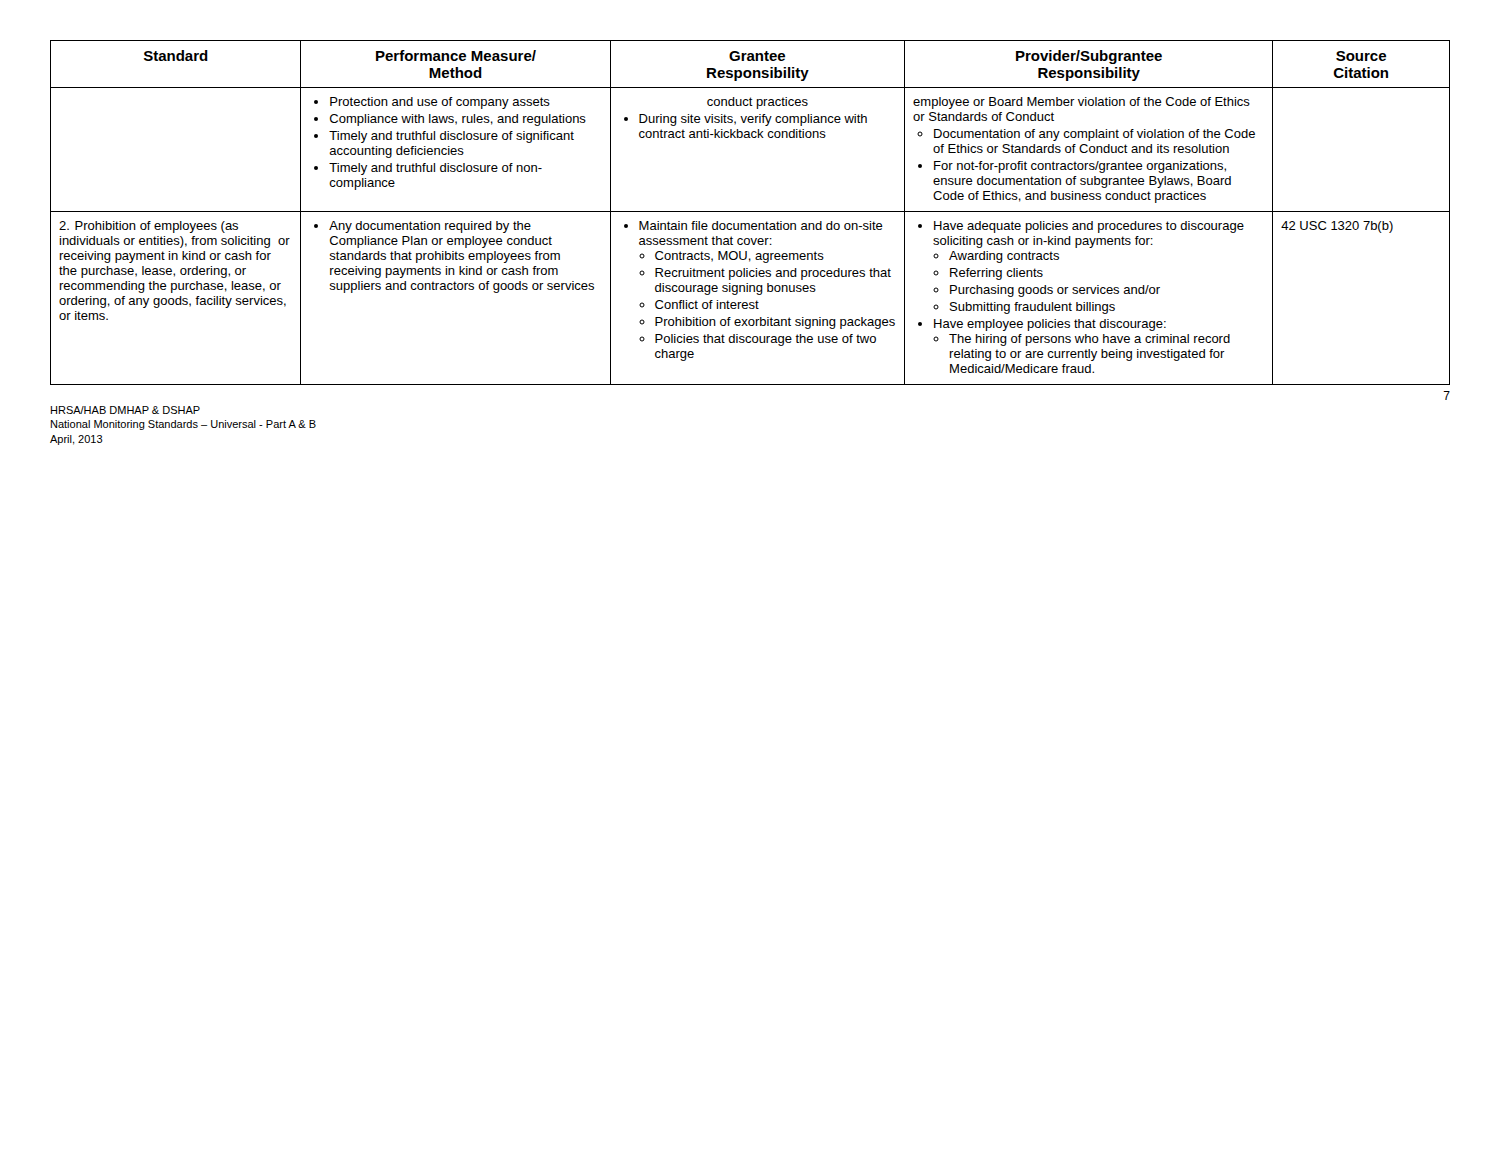| Standard | Performance Measure/ Method | Grantee Responsibility | Provider/Subgrantee Responsibility | Source Citation |
| --- | --- | --- | --- | --- |
| | Protection and use of company assets Compliance with laws, rules, and regulations Timely and truthful disclosure of significant accounting deficiencies Timely and truthful disclosure of non-compliance | conduct practices During site visits, verify compliance with contract anti-kickback conditions | employee or Board Member violation of the Code of Ethics or Standards of Conduct Documentation of any complaint of violation of the Code of Ethics or Standards of Conduct and its resolution For not-for-profit contractors/grantee organizations, ensure documentation of subgrantee Bylaws, Board Code of Ethics, and business conduct practices | |
| 2. Prohibition of employees (as individuals or entities), from soliciting or receiving payment in kind or cash for the purchase, lease, ordering, or recommending the purchase, lease, or ordering, of any goods, facility services, or items. | Any documentation required by the Compliance Plan or employee conduct standards that prohibits employees from receiving payments in kind or cash from suppliers and contractors of goods or services | Maintain file documentation and do on-site assessment that cover: Contracts, MOU, agreements Recruitment policies and procedures that discourage signing bonuses Conflict of interest Prohibition of exorbitant signing packages Policies that discourage the use of two charge | Have adequate policies and procedures to discourage soliciting cash or in-kind payments for: Awarding contracts Referring clients Purchasing goods or services and/or Submitting fraudulent billings Have employee policies that discourage: The hiring of persons who have a criminal record relating to or are currently being investigated for Medicaid/Medicare fraud. | 42 USC 1320 7b(b) |
7 HRSA/HAB DMHAP & DSHAP
National Monitoring Standards – Universal - Part A & B
April, 2013